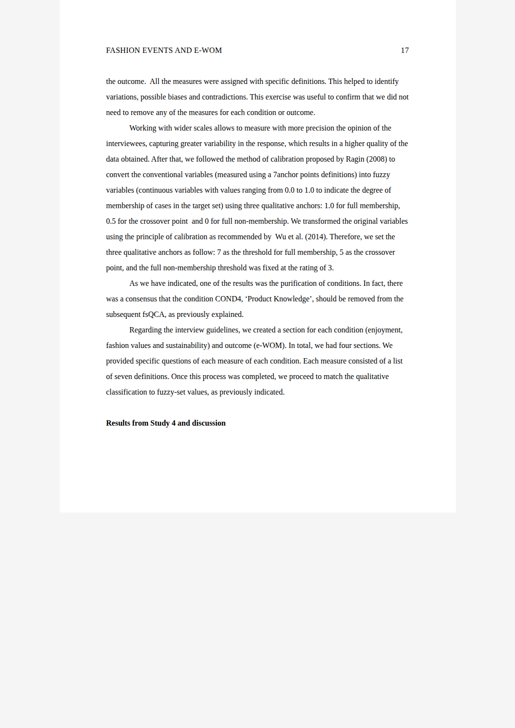Fashion Events and e-WOM 17
the outcome. All the measures were assigned with specific definitions. This helped to identify variations, possible biases and contradictions. This exercise was useful to confirm that we did not need to remove any of the measures for each condition or outcome.
Working with wider scales allows to measure with more precision the opinion of the interviewees, capturing greater variability in the response, which results in a higher quality of the data obtained. After that, we followed the method of calibration proposed by Ragin (2008) to convert the conventional variables (measured using a 7anchor points definitions) into fuzzy variables (continuous variables with values ranging from 0.0 to 1.0 to indicate the degree of membership of cases in the target set) using three qualitative anchors: 1.0 for full membership, 0.5 for the crossover point and 0 for full non-membership. We transformed the original variables using the principle of calibration as recommended by Wu et al. (2014). Therefore, we set the three qualitative anchors as follow: 7 as the threshold for full membership, 5 as the crossover point, and the full non-membership threshold was fixed at the rating of 3.
As we have indicated, one of the results was the purification of conditions. In fact, there was a consensus that the condition COND4, ‘Product Knowledge’, should be removed from the subsequent fsQCA, as previously explained.
Regarding the interview guidelines, we created a section for each condition (enjoyment, fashion values and sustainability) and outcome (e-WOM). In total, we had four sections. We provided specific questions of each measure of each condition. Each measure consisted of a list of seven definitions. Once this process was completed, we proceed to match the qualitative classification to fuzzy-set values, as previously indicated.
Results from Study 4 and discussion